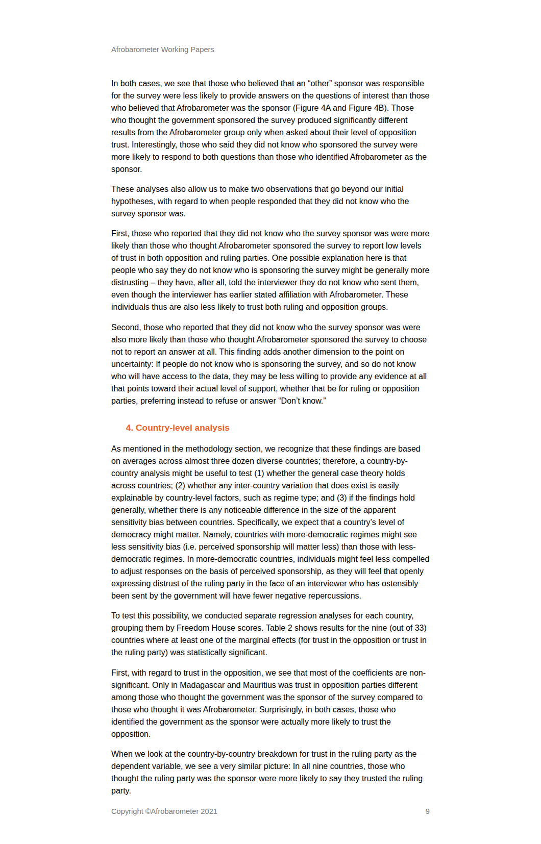Afrobarometer Working Papers
In both cases, we see that those who believed that an “other” sponsor was responsible for the survey were less likely to provide answers on the questions of interest than those who believed that Afrobarometer was the sponsor (Figure 4A and Figure 4B). Those who thought the government sponsored the survey produced significantly different results from the Afrobarometer group only when asked about their level of opposition trust. Interestingly, those who said they did not know who sponsored the survey were more likely to respond to both questions than those who identified Afrobarometer as the sponsor.
These analyses also allow us to make two observations that go beyond our initial hypotheses, with regard to when people responded that they did not know who the survey sponsor was.
First, those who reported that they did not know who the survey sponsor was were more likely than those who thought Afrobarometer sponsored the survey to report low levels of trust in both opposition and ruling parties. One possible explanation here is that people who say they do not know who is sponsoring the survey might be generally more distrusting – they have, after all, told the interviewer they do not know who sent them, even though the interviewer has earlier stated affiliation with Afrobarometer. These individuals thus are also less likely to trust both ruling and opposition groups.
Second, those who reported that they did not know who the survey sponsor was were also more likely than those who thought Afrobarometer sponsored the survey to choose not to report an answer at all. This finding adds another dimension to the point on uncertainty: If people do not know who is sponsoring the survey, and so do not know who will have access to the data, they may be less willing to provide any evidence at all that points toward their actual level of support, whether that be for ruling or opposition parties, preferring instead to refuse or answer “Don’t know.”
4. Country-level analysis
As mentioned in the methodology section, we recognize that these findings are based on averages across almost three dozen diverse countries; therefore, a country-by-country analysis might be useful to test (1) whether the general case theory holds across countries; (2) whether any inter-country variation that does exist is easily explainable by country-level factors, such as regime type; and (3) if the findings hold generally, whether there is any noticeable difference in the size of the apparent sensitivity bias between countries. Specifically, we expect that a country’s level of democracy might matter. Namely, countries with more-democratic regimes might see less sensitivity bias (i.e. perceived sponsorship will matter less) than those with less-democratic regimes. In more-democratic countries, individuals might feel less compelled to adjust responses on the basis of perceived sponsorship, as they will feel that openly expressing distrust of the ruling party in the face of an interviewer who has ostensibly been sent by the government will have fewer negative repercussions.
To test this possibility, we conducted separate regression analyses for each country, grouping them by Freedom House scores. Table 2 shows results for the nine (out of 33) countries where at least one of the marginal effects (for trust in the opposition or trust in the ruling party) was statistically significant.
First, with regard to trust in the opposition, we see that most of the coefficients are non-significant. Only in Madagascar and Mauritius was trust in opposition parties different among those who thought the government was the sponsor of the survey compared to those who thought it was Afrobarometer. Surprisingly, in both cases, those who identified the government as the sponsor were actually more likely to trust the opposition.
When we look at the country-by-country breakdown for trust in the ruling party as the dependent variable, we see a very similar picture: In all nine countries, those who thought the ruling party was the sponsor were more likely to say they trusted the ruling party.
Copyright ©Afrobarometer 2021 9